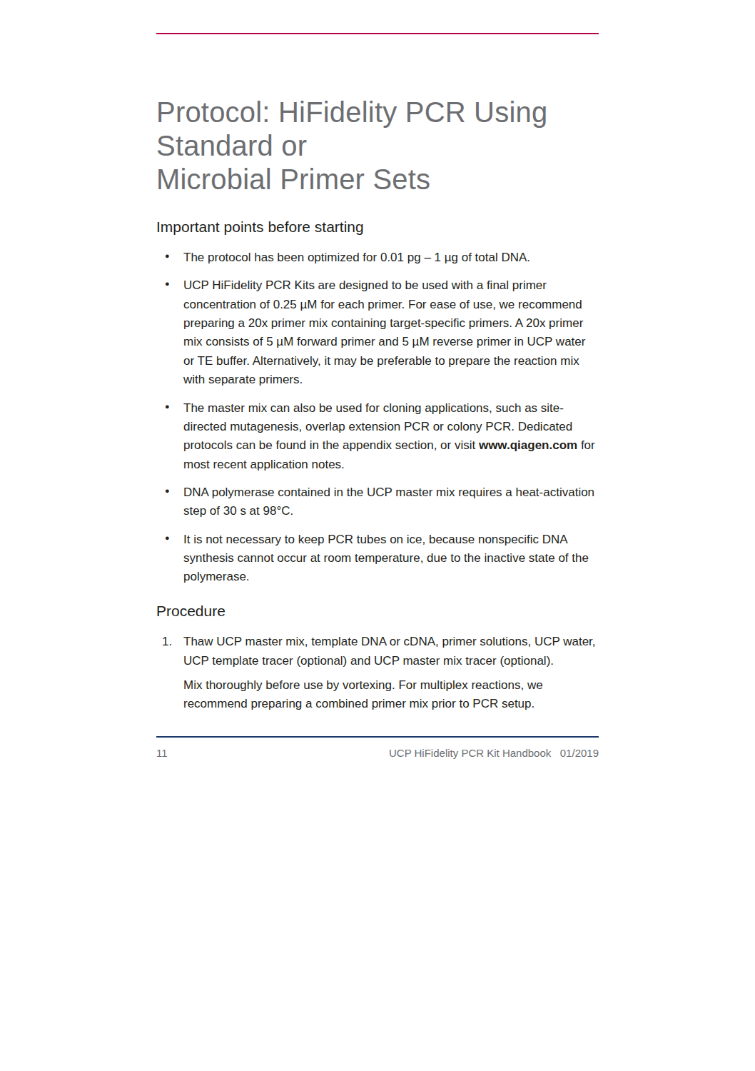Protocol: HiFidelity PCR Using Standard or
Microbial Primer Sets
Important points before starting
The protocol has been optimized for 0.01 pg – 1 µg of total DNA.
UCP HiFidelity PCR Kits are designed to be used with a final primer concentration of 0.25 µM for each primer. For ease of use, we recommend preparing a 20x primer mix containing target-specific primers. A 20x primer mix consists of 5 µM forward primer and 5 µM reverse primer in UCP water or TE buffer. Alternatively, it may be preferable to prepare the reaction mix with separate primers.
The master mix can also be used for cloning applications, such as site-directed mutagenesis, overlap extension PCR or colony PCR. Dedicated protocols can be found in the appendix section, or visit www.qiagen.com for most recent application notes.
DNA polymerase contained in the UCP master mix requires a heat-activation step of 30 s at 98°C.
It is not necessary to keep PCR tubes on ice, because nonspecific DNA synthesis cannot occur at room temperature, due to the inactive state of the polymerase.
Procedure
Thaw UCP master mix, template DNA or cDNA, primer solutions, UCP water, UCP template tracer (optional) and UCP master mix tracer (optional).
Mix thoroughly before use by vortexing. For multiplex reactions, we recommend preparing a combined primer mix prior to PCR setup.
11
UCP HiFidelity PCR Kit Handbook 01/2019